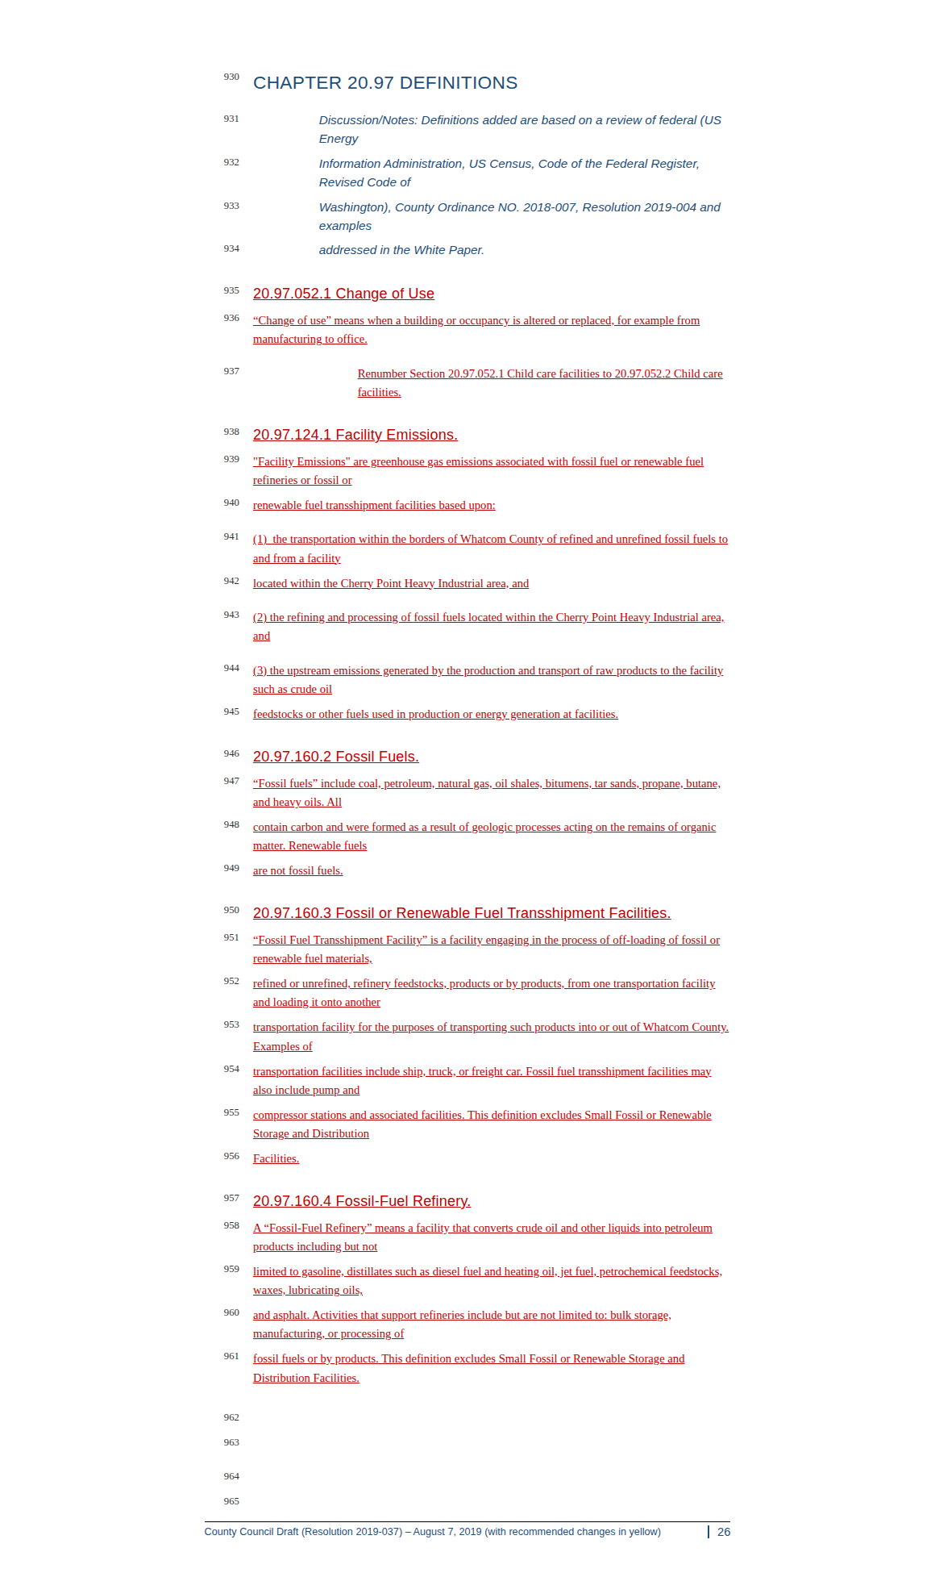930
CHAPTER 20.97 DEFINITIONS
931
Discussion/Notes: Definitions added are based on a review of federal (US Energy
932
Information Administration, US Census, Code of the Federal Register, Revised Code of
933
Washington), County Ordinance NO. 2018-007, Resolution 2019-004 and examples
934
addressed in the White Paper.
935
20.97.052.1 Change of Use
936
“Change of use” means when a building or occupancy is altered or replaced, for example from manufacturing to office.
937
Renumber Section 20.97.052.1 Child care facilities to 20.97.052.2 Child care facilities.
938
20.97.124.1 Facility Emissions.
939
"Facility Emissions" are greenhouse gas emissions associated with fossil fuel or renewable fuel refineries or fossil or
940
renewable fuel transshipment facilities based upon:
941
(1) the transportation within the borders of Whatcom County of refined and unrefined fossil fuels to and from a facility
942
located within the Cherry Point Heavy Industrial area, and
943
(2) the refining and processing of fossil fuels located within the Cherry Point Heavy Industrial area, and
944
(3) the upstream emissions generated by the production and transport of raw products to the facility such as crude oil
945
feedstocks or other fuels used in production or energy generation at facilities.
946
20.97.160.2 Fossil Fuels.
947
“Fossil fuels” include coal, petroleum, natural gas, oil shales, bitumens, tar sands, propane, butane, and heavy oils. All
948
contain carbon and were formed as a result of geologic processes acting on the remains of organic matter. Renewable fuels
949
are not fossil fuels.
950
20.97.160.3 Fossil or Renewable Fuel Transshipment Facilities.
951
“Fossil Fuel Transshipment Facility” is a facility engaging in the process of off-loading of fossil or renewable fuel materials,
952
refined or unrefined, refinery feedstocks, products or by products, from one transportation facility and loading it onto another
953
transportation facility for the purposes of transporting such products into or out of Whatcom County. Examples of
954
transportation facilities include ship, truck, or freight car. Fossil fuel transshipment facilities may also include pump and
955
compressor stations and associated facilities. This definition excludes Small Fossil or Renewable Storage and Distribution
956
Facilities.
957
20.97.160.4 Fossil-Fuel Refinery.
958
A “Fossil-Fuel Refinery” means a facility that converts crude oil and other liquids into petroleum products including but not
959
limited to gasoline, distillates such as diesel fuel and heating oil, jet fuel, petrochemical feedstocks, waxes, lubricating oils,
960
and asphalt. Activities that support refineries include but are not limited to: bulk storage, manufacturing, or processing of
961
fossil fuels or by products. This definition excludes Small Fossil or Renewable Storage and Distribution Facilities.
962
963
964
965
County Council Draft (Resolution 2019-037) – August 7, 2019 (with recommended changes in yellow)
26